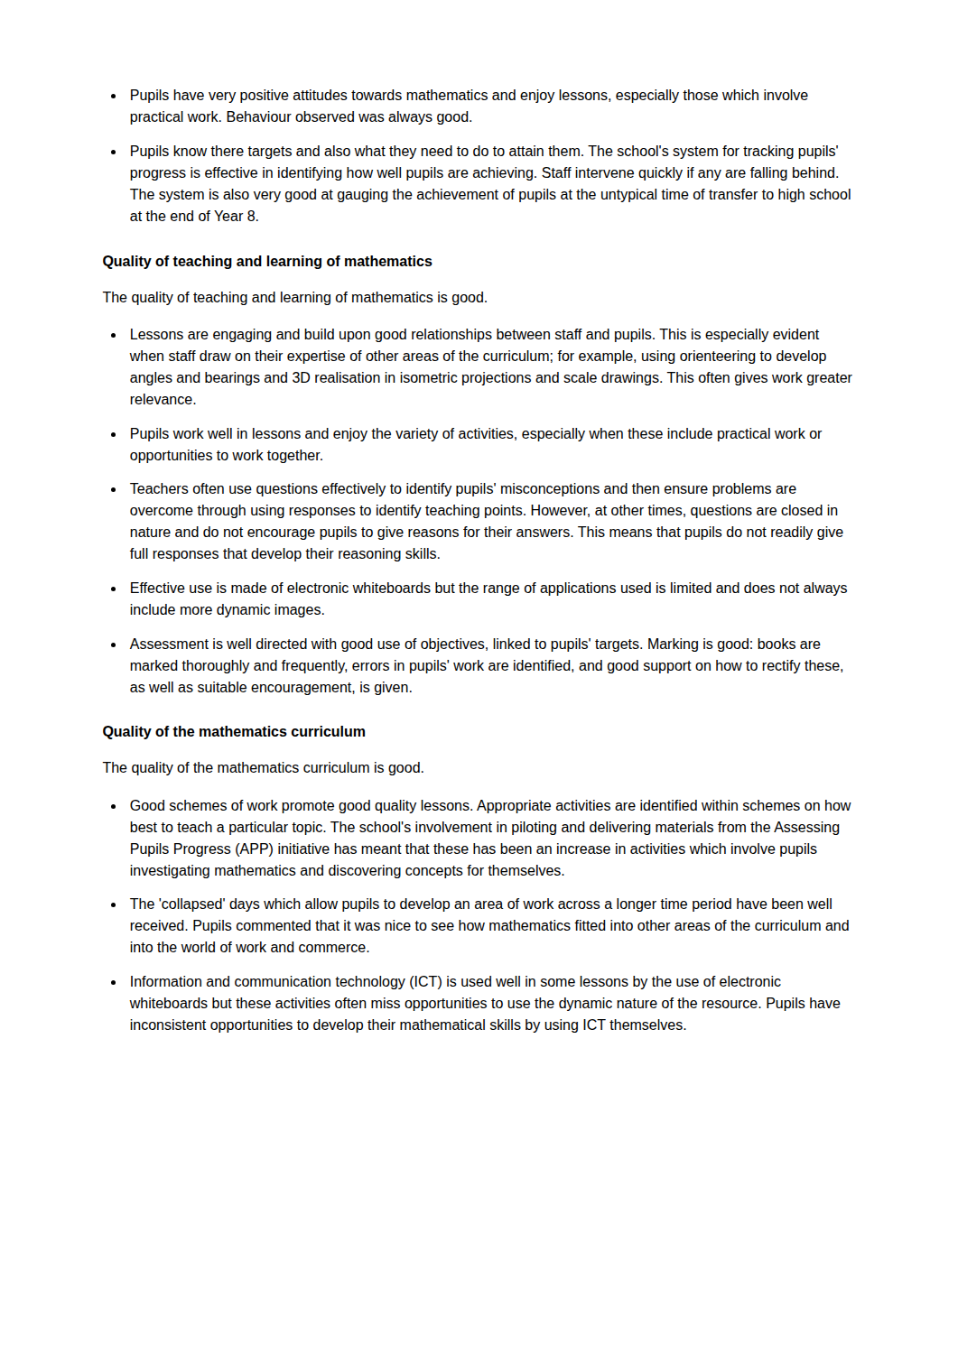Pupils have very positive attitudes towards mathematics and enjoy lessons, especially those which involve practical work. Behaviour observed was always good.
Pupils know there targets and also what they need to do to attain them. The school's system for tracking pupils' progress is effective in identifying how well pupils are achieving. Staff intervene quickly if any are falling behind. The system is also very good at gauging the achievement of pupils at the untypical time of transfer to high school at the end of Year 8.
Quality of teaching and learning of mathematics
The quality of teaching and learning of mathematics is good.
Lessons are engaging and build upon good relationships between staff and pupils. This is especially evident when staff draw on their expertise of other areas of the curriculum; for example, using orienteering to develop angles and bearings and 3D realisation in isometric projections and scale drawings. This often gives work greater relevance.
Pupils work well in lessons and enjoy the variety of activities, especially when these include practical work or opportunities to work together.
Teachers often use questions effectively to identify pupils' misconceptions and then ensure problems are overcome through using responses to identify teaching points. However, at other times, questions are closed in nature and do not encourage pupils to give reasons for their answers. This means that pupils do not readily give full responses that develop their reasoning skills.
Effective use is made of electronic whiteboards but the range of applications used is limited and does not always include more dynamic images.
Assessment is well directed with good use of objectives, linked to pupils' targets. Marking is good: books are marked thoroughly and frequently, errors in pupils' work are identified, and good support on how to rectify these, as well as suitable encouragement, is given.
Quality of the mathematics curriculum
The quality of the mathematics curriculum is good.
Good schemes of work promote good quality lessons. Appropriate activities are identified within schemes on how best to teach a particular topic. The school's involvement in piloting and delivering materials from the Assessing Pupils Progress (APP) initiative has meant that these has been an increase in activities which involve pupils investigating mathematics and discovering concepts for themselves.
The 'collapsed' days which allow pupils to develop an area of work across a longer time period have been well received. Pupils commented that it was nice to see how mathematics fitted into other areas of the curriculum and into the world of work and commerce.
Information and communication technology (ICT) is used well in some lessons by the use of electronic whiteboards but these activities often miss opportunities to use the dynamic nature of the resource. Pupils have inconsistent opportunities to develop their mathematical skills by using ICT themselves.